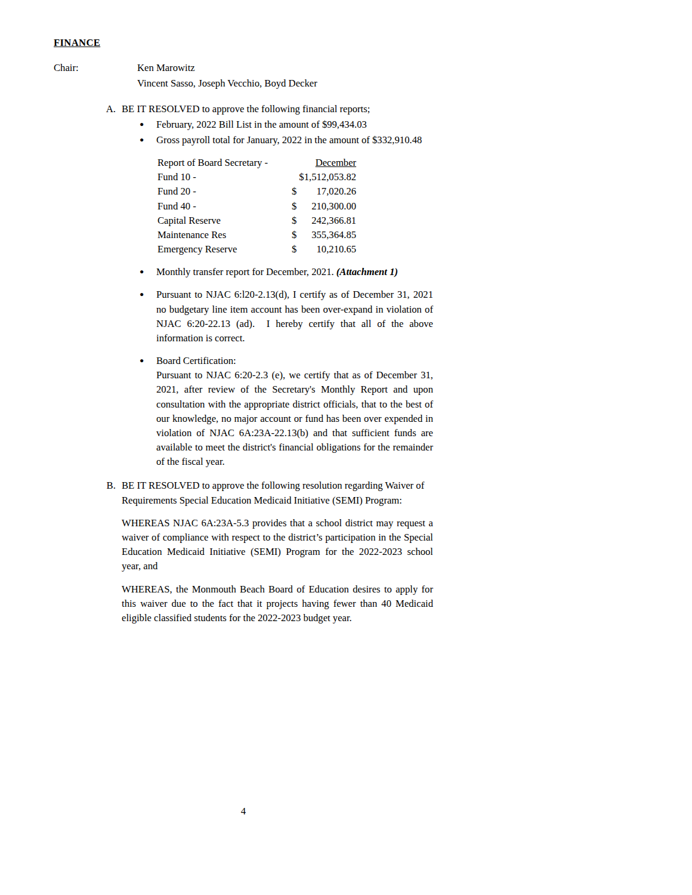FINANCE
Chair:
Ken Marowitz
Vincent Sasso, Joseph Vecchio, Boyd Decker
BE IT RESOLVED to approve the following financial reports;
February, 2022 Bill List in the amount of $99,434.03
Gross payroll total for January, 2022 in the amount of $332,910.48
| Report of Board Secretary - | | December |
| Fund 10 - | | $1,512,053.82 |
| Fund 20 - | $ | 17,020.26 |
| Fund 40 - | $ | 210,300.00 |
| Capital Reserve | $ | 242,366.81 |
| Maintenance Res | $ | 355,364.85 |
| Emergency Reserve | $ | 10,210.65 |
Monthly transfer report for December, 2021. (Attachment 1)
Pursuant to NJAC 6:l20-2.13(d), I certify as of December 31, 2021 no budgetary line item account has been over-expand in violation of NJAC 6:20-22.13 (ad). I hereby certify that all of the above information is correct.
Board Certification:
Pursuant to NJAC 6:20-2.3 (e), we certify that as of December 31, 2021, after review of the Secretary's Monthly Report and upon consultation with the appropriate district officials, that to the best of our knowledge, no major account or fund has been over expended in violation of NJAC 6A:23A-22.13(b) and that sufficient funds are available to meet the district's financial obligations for the remainder of the fiscal year.
BE IT RESOLVED to approve the following resolution regarding Waiver of Requirements Special Education Medicaid Initiative (SEMI) Program:
WHEREAS NJAC 6A:23A-5.3 provides that a school district may request a waiver of compliance with respect to the district’s participation in the Special Education Medicaid Initiative (SEMI) Program for the 2022-2023 school year, and
WHEREAS, the Monmouth Beach Board of Education desires to apply for this waiver due to the fact that it projects having fewer than 40 Medicaid eligible classified students for the 2022-2023 budget year.
4